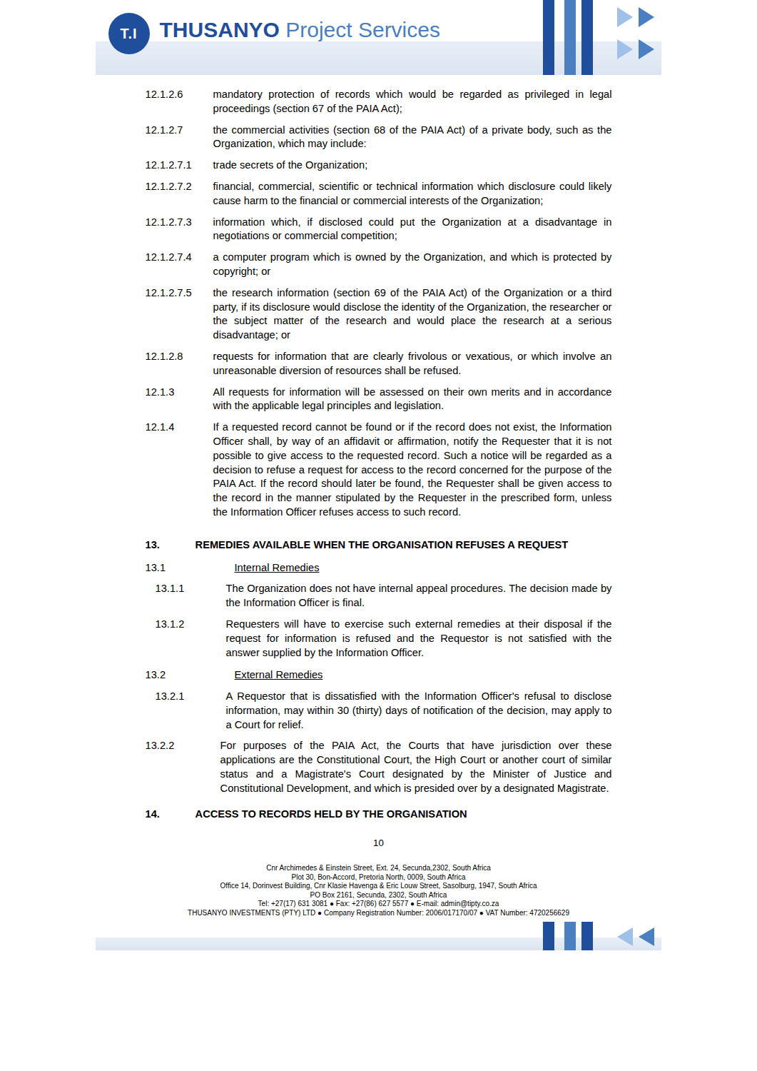T.I
THUSANYO Project Services
| 12.1.2.6 | mandatory protection of records which would be regarded as privileged in legal proceedings (section 67 of the PAIA Act); |
| 12.1.2.7 | the commercial activities (section 68 of the PAIA Act) of a private body, such as the Organization, which may include: |
| 12.1.2.7.1 | trade secrets of the Organization; |
| 12.1.2.7.2 | financial, commercial, scientific or technical information which disclosure could likely cause harm to the financial or commercial interests of the Organization; |
| 12.1.2.7.3 | information which, if disclosed could put the Organization at a disadvantage in negotiations or commercial competition; |
| 12.1.2.7.4 | a computer program which is owned by the Organization, and which is protected by copyright; or |
| 12.1.2.7.5 | the research information (section 69 of the PAIA Act) of the Organization or a third party, if its disclosure would disclose the identity of the Organization, the researcher or the subject matter of the research and would place the research at a serious disadvantage; or |
| 12.1.2.8 | requests for information that are clearly frivolous or vexatious, or which involve an unreasonable diversion of resources shall be refused. |
| 12.1.3 | All requests for information will be assessed on their own merits and in accordance with the applicable legal principles and legislation. |
| 12.1.4 | If a requested record cannot be found or if the record does not exist, the Information Officer shall, by way of an affidavit or affirmation, notify the Requester that it is not possible to give access to the requested record. Such a notice will be regarded as a decision to refuse a request for access to the record concerned for the purpose of the PAIA Act. If the record should later be found, the Requester shall be given access to the record in the manner stipulated by the Requester in the prescribed form, unless the Information Officer refuses access to such record. |
13.
REMEDIES AVAILABLE WHEN THE ORGANISATION REFUSES A REQUEST
13.1
Internal Remedies
13.1.1
The Organization does not have internal appeal procedures. The decision made by the Information Officer is final.
13.1.2
Requesters will have to exercise such external remedies at their disposal if the request for information is refused and the Requestor is not satisfied with the answer supplied by the Information Officer.
13.2
External Remedies
13.2.1
A Requestor that is dissatisfied with the Information Officer's refusal to disclose information, may within 30 (thirty) days of notification of the decision, may apply to a Court for relief.
13.2.2
For purposes of the PAIA Act, the Courts that have jurisdiction over these applications are the Constitutional Court, the High Court or another court of similar status and a Magistrate's Court designated by the Minister of Justice and Constitutional Development, and which is presided over by a designated Magistrate.
14.
ACCESS TO RECORDS HELD BY THE ORGANISATION
10
Cnr Archimedes & Einstein Street, Ext. 24, Secunda,2302, South Africa
Plot 30, Bon-Accord, Pretoria North, 0009, South Africa
Office 14, Dorinvest Building, Cnr Klasie Havenga & Eric Louw Street, Sasolburg, 1947, South Africa
PO Box 2161, Secunda, 2302, South Africa
Tel: +27(17) 631 3081 ● Fax: +27(86) 627 5577 ● E-mail: admin@tipty.co.za
THUSANYO INVESTMENTS (PTY) LTD ● Company Registration Number: 2006/017170/07 ● VAT Number: 4720256629